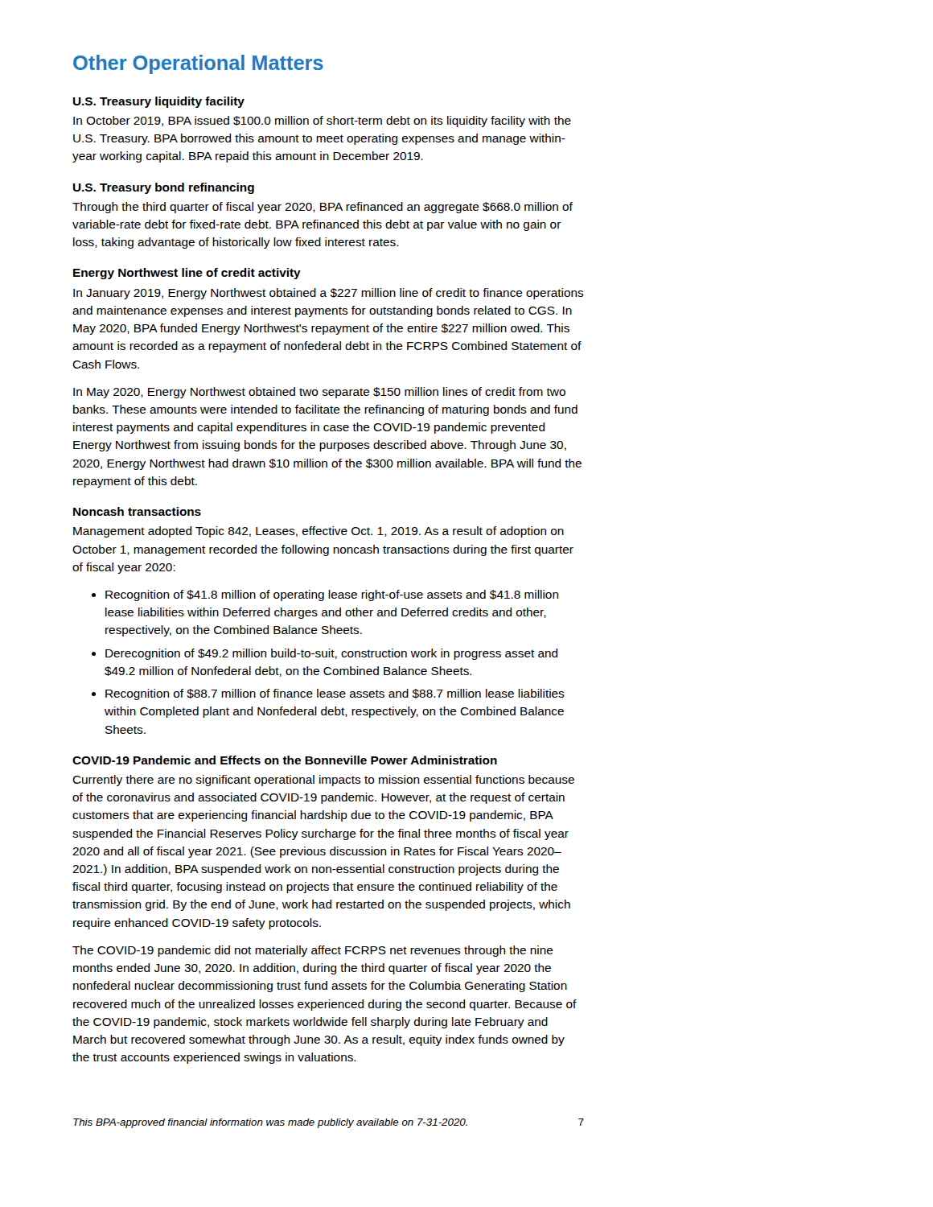Other Operational Matters
U.S. Treasury liquidity facility
In October 2019, BPA issued $100.0 million of short-term debt on its liquidity facility with the U.S. Treasury. BPA borrowed this amount to meet operating expenses and manage within-year working capital. BPA repaid this amount in December 2019.
U.S. Treasury bond refinancing
Through the third quarter of fiscal year 2020, BPA refinanced an aggregate $668.0 million of variable-rate debt for fixed-rate debt. BPA refinanced this debt at par value with no gain or loss, taking advantage of historically low fixed interest rates.
Energy Northwest line of credit activity
In January 2019, Energy Northwest obtained a $227 million line of credit to finance operations and maintenance expenses and interest payments for outstanding bonds related to CGS. In May 2020, BPA funded Energy Northwest's repayment of the entire $227 million owed. This amount is recorded as a repayment of nonfederal debt in the FCRPS Combined Statement of Cash Flows.
In May 2020, Energy Northwest obtained two separate $150 million lines of credit from two banks. These amounts were intended to facilitate the refinancing of maturing bonds and fund interest payments and capital expenditures in case the COVID-19 pandemic prevented Energy Northwest from issuing bonds for the purposes described above. Through June 30, 2020, Energy Northwest had drawn $10 million of the $300 million available. BPA will fund the repayment of this debt.
Noncash transactions
Management adopted Topic 842, Leases, effective Oct. 1, 2019. As a result of adoption on October 1, management recorded the following noncash transactions during the first quarter of fiscal year 2020:
Recognition of $41.8 million of operating lease right-of-use assets and $41.8 million lease liabilities within Deferred charges and other and Deferred credits and other, respectively, on the Combined Balance Sheets.
Derecognition of $49.2 million build-to-suit, construction work in progress asset and $49.2 million of Nonfederal debt, on the Combined Balance Sheets.
Recognition of $88.7 million of finance lease assets and $88.7 million lease liabilities within Completed plant and Nonfederal debt, respectively, on the Combined Balance Sheets.
COVID-19 Pandemic and Effects on the Bonneville Power Administration
Currently there are no significant operational impacts to mission essential functions because of the coronavirus and associated COVID-19 pandemic. However, at the request of certain customers that are experiencing financial hardship due to the COVID-19 pandemic, BPA suspended the Financial Reserves Policy surcharge for the final three months of fiscal year 2020 and all of fiscal year 2021. (See previous discussion in Rates for Fiscal Years 2020–2021.) In addition, BPA suspended work on non-essential construction projects during the fiscal third quarter, focusing instead on projects that ensure the continued reliability of the transmission grid. By the end of June, work had restarted on the suspended projects, which require enhanced COVID-19 safety protocols.
The COVID-19 pandemic did not materially affect FCRPS net revenues through the nine months ended June 30, 2020. In addition, during the third quarter of fiscal year 2020 the nonfederal nuclear decommissioning trust fund assets for the Columbia Generating Station recovered much of the unrealized losses experienced during the second quarter. Because of the COVID-19 pandemic, stock markets worldwide fell sharply during late February and March but recovered somewhat through June 30. As a result, equity index funds owned by the trust accounts experienced swings in valuations.
This BPA-approved financial information was made publicly available on 7-31-2020. 7